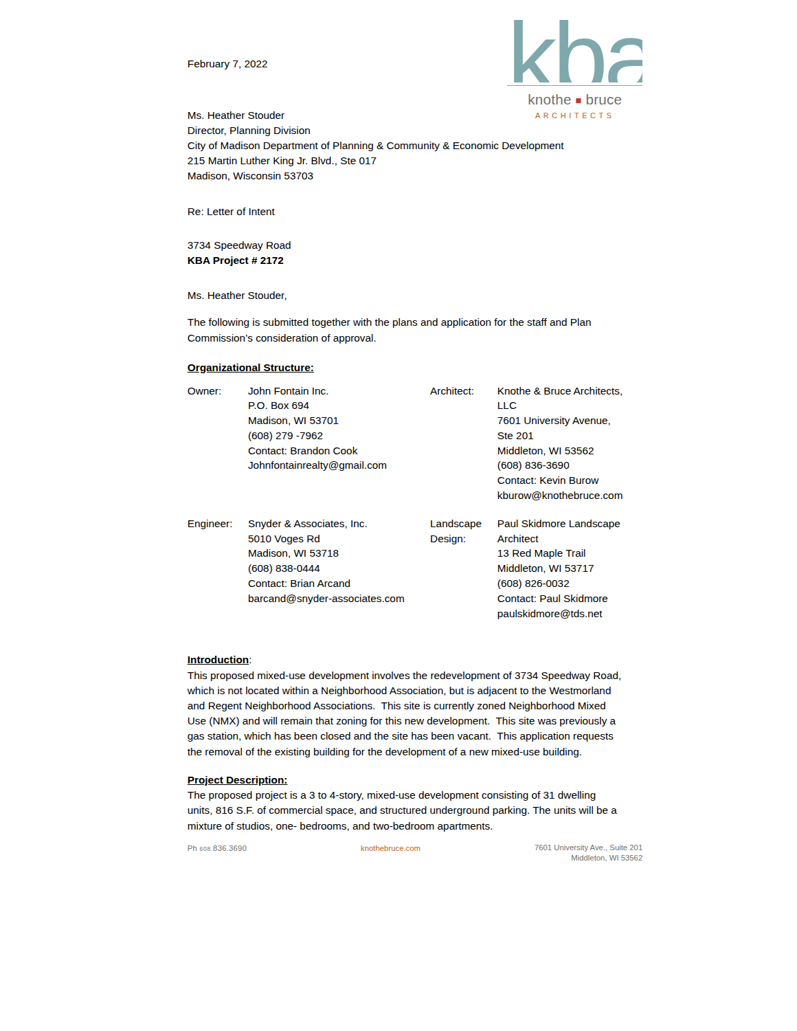kba
knothe ■ bruce
ARCHITECTS
February 7, 2022
Ms. Heather Stouder
Director, Planning Division
City of Madison Department of Planning & Community & Economic Development
215 Martin Luther King Jr. Blvd., Ste 017
Madison, Wisconsin 53703
Re: Letter of Intent
3734 Speedway Road
KBA Project # 2172
Ms. Heather Stouder,
The following is submitted together with the plans and application for the staff and Plan Commission’s consideration of approval.
Organizational Structure:
| Owner: | John Fontain Inc. P.O. Box 694 Madison, WI 53701 (608) 279 -7962 Contact: Brandon Cook Johnfontainrealty@gmail.com | Architect: | Knothe & Bruce Architects, LLC 7601 University Avenue, Ste 201 Middleton, WI 53562 (608) 836-3690 Contact: Kevin Burow kburow@knothebruce.com |
| Engineer: | Snyder & Associates, Inc. 5010 Voges Rd Madison, WI 53718 (608) 838-0444 Contact: Brian Arcand barcand@snyder-associates.com | Landscape Design: | Paul Skidmore Landscape Architect 13 Red Maple Trail Middleton, WI 53717 (608) 826-0032 Contact: Paul Skidmore paulskidmore@tds.net |
Introduction:
This proposed mixed-use development involves the redevelopment of 3734 Speedway Road, which is not located within a Neighborhood Association, but is adjacent to the Westmorland and Regent Neighborhood Associations. This site is currently zoned Neighborhood Mixed Use (NMX) and will remain that zoning for this new development. This site was previously a gas station, which has been closed and the site has been vacant. This application requests the removal of the existing building for the development of a new mixed-use building.
Project Description:
The proposed project is a 3 to 4-story, mixed-use development consisting of 31 dwelling units, 816 S.F. of commercial space, and structured underground parking. The units will be a mixture of studios, one- bedrooms, and two-bedroom apartments.
Ph 608. 836.3690
7601 University Ave., Suite 201
Middleton, WI 53562
knothebruce.com